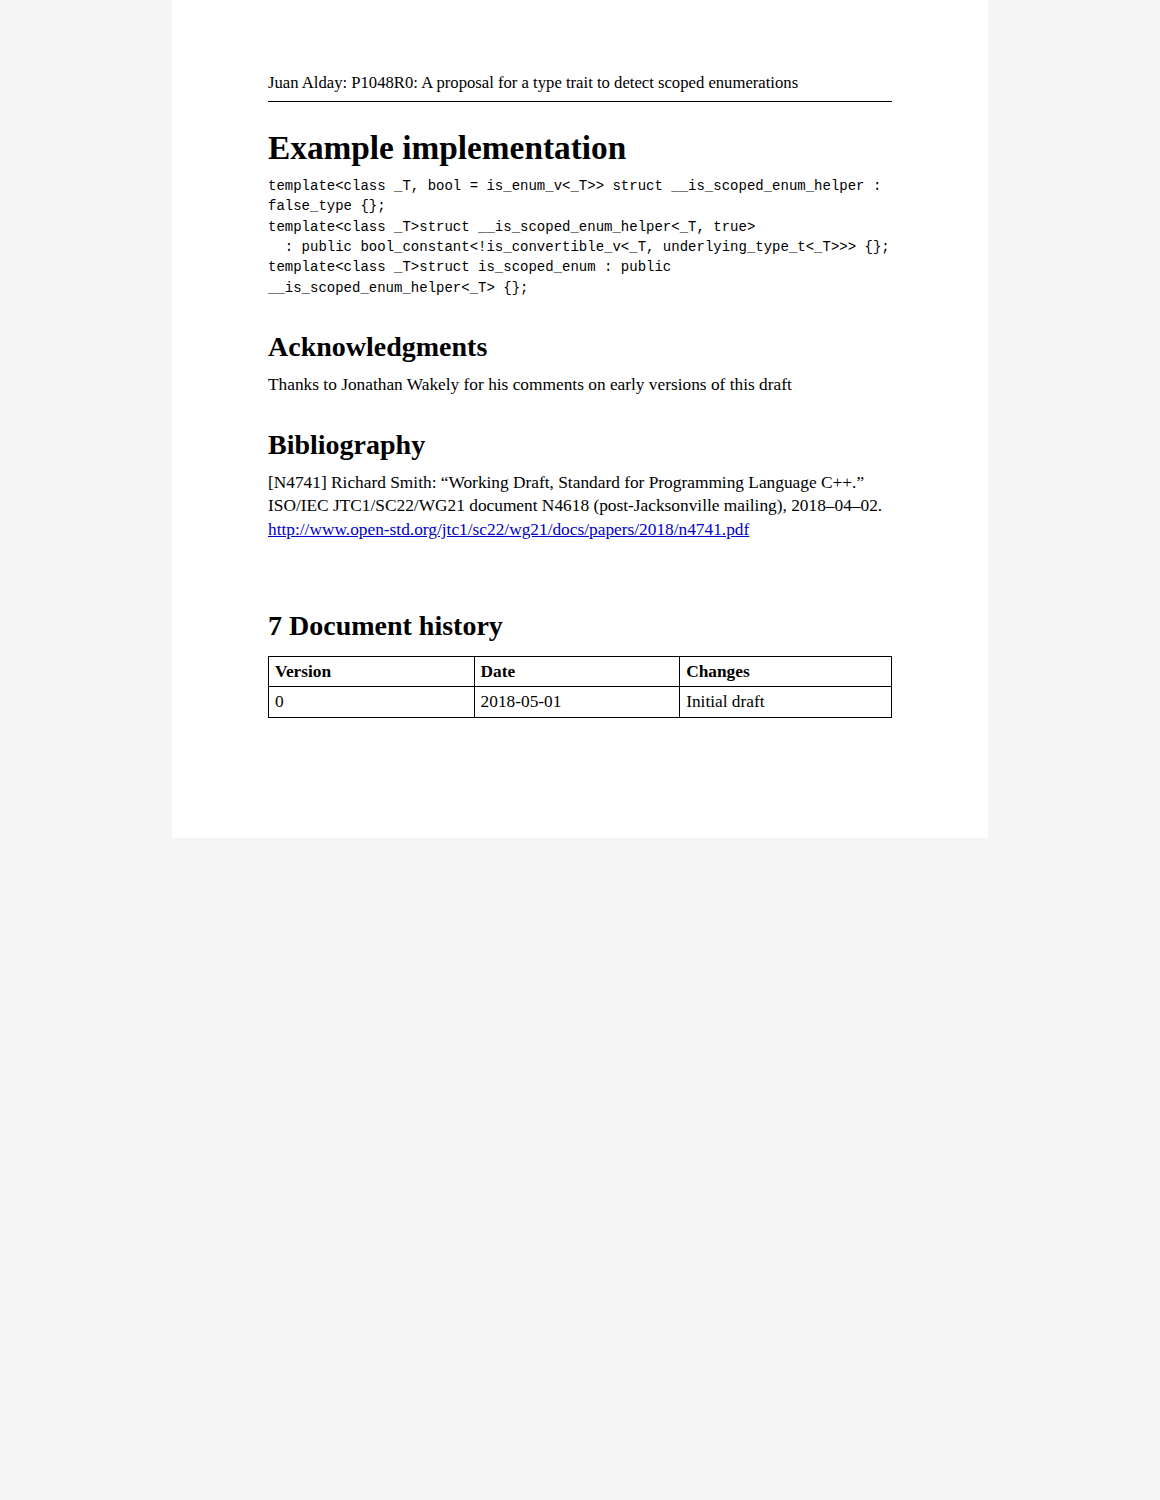Juan Alday: P1048R0: A proposal for a type trait to detect scoped enumerations
Example implementation
template<class _T, bool = is_enum_v<_T>> struct __is_scoped_enum_helper : false_type {};
template<class _T>struct __is_scoped_enum_helper<_T, true>
  : public bool_constant<!is_convertible_v<_T, underlying_type_t<_T>>> {};
template<class _T>struct is_scoped_enum : public __is_scoped_enum_helper<_T> {};
Acknowledgments
Thanks to Jonathan Wakely for his comments on early versions of this draft
Bibliography
[N4741] Richard Smith: “Working Draft, Standard for Programming Language C++.” ISO/IEC JTC1/SC22/WG21 document N4618 (post-Jacksonville mailing), 2018–04–02. http://www.open-std.org/jtc1/sc22/wg21/docs/papers/2018/n4741.pdf
7 Document history
| Version | Date | Changes |
| --- | --- | --- |
| 0 | 2018-05-01 | Initial draft |